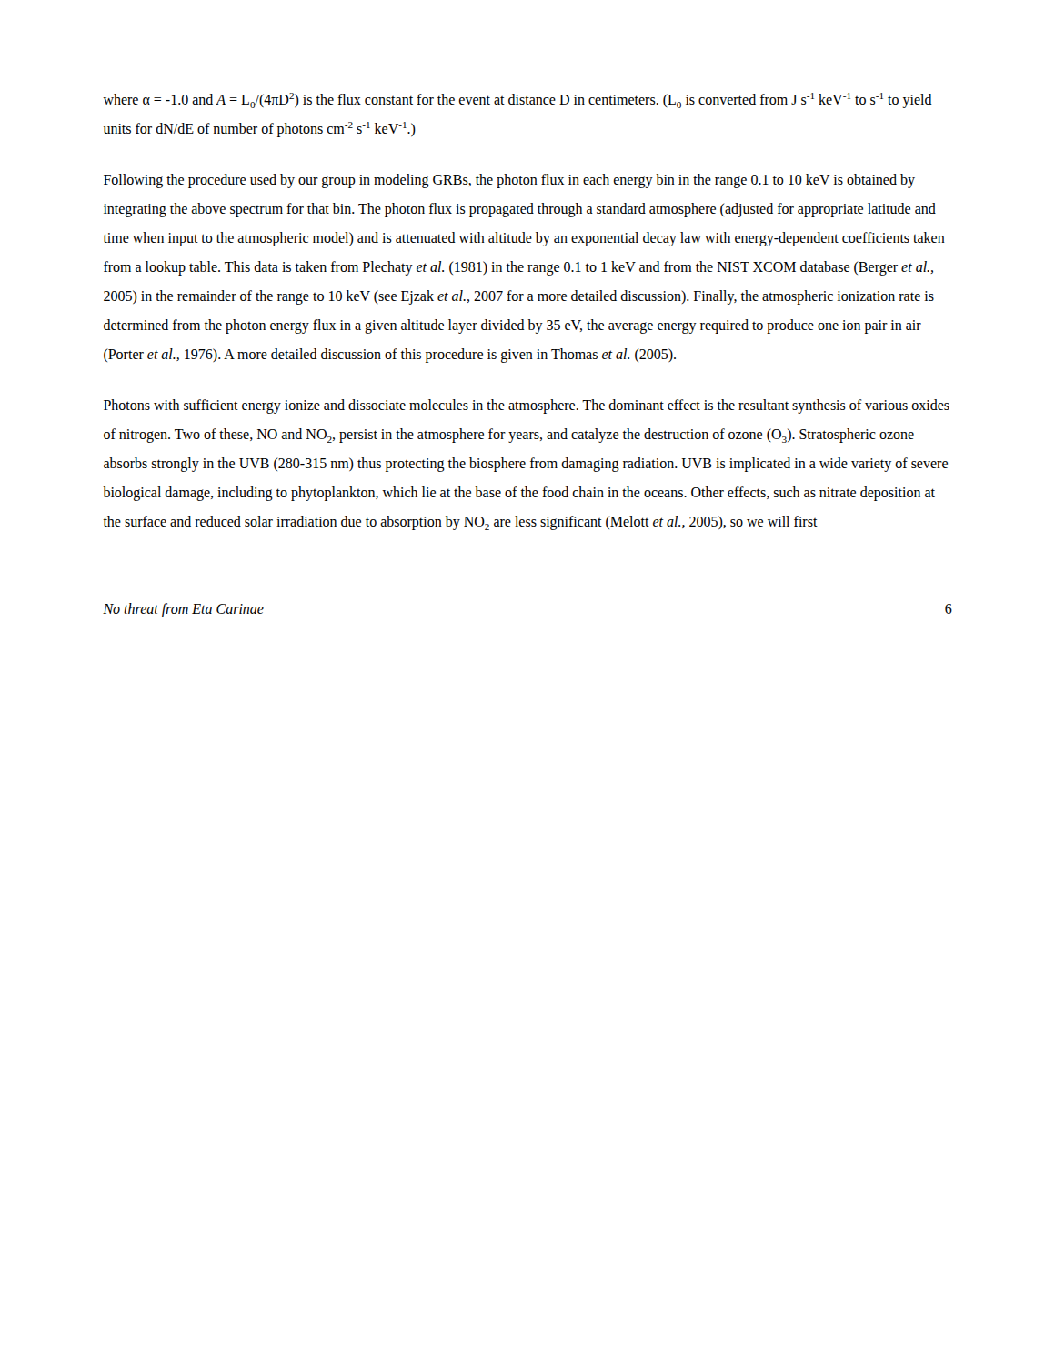where α = -1.0 and A = L0/(4πD2) is the flux constant for the event at distance D in centimeters. (L0 is converted from J s-1 keV-1 to s-1 to yield units for dN/dE of number of photons cm-2 s-1 keV-1.)
Following the procedure used by our group in modeling GRBs, the photon flux in each energy bin in the range 0.1 to 10 keV is obtained by integrating the above spectrum for that bin. The photon flux is propagated through a standard atmosphere (adjusted for appropriate latitude and time when input to the atmospheric model) and is attenuated with altitude by an exponential decay law with energy-dependent coefficients taken from a lookup table. This data is taken from Plechaty et al. (1981) in the range 0.1 to 1 keV and from the NIST XCOM database (Berger et al., 2005) in the remainder of the range to 10 keV (see Ejzak et al., 2007 for a more detailed discussion). Finally, the atmospheric ionization rate is determined from the photon energy flux in a given altitude layer divided by 35 eV, the average energy required to produce one ion pair in air (Porter et al., 1976). A more detailed discussion of this procedure is given in Thomas et al. (2005).
Photons with sufficient energy ionize and dissociate molecules in the atmosphere. The dominant effect is the resultant synthesis of various oxides of nitrogen. Two of these, NO and NO2, persist in the atmosphere for years, and catalyze the destruction of ozone (O3). Stratospheric ozone absorbs strongly in the UVB (280-315 nm) thus protecting the biosphere from damaging radiation. UVB is implicated in a wide variety of severe biological damage, including to phytoplankton, which lie at the base of the food chain in the oceans. Other effects, such as nitrate deposition at the surface and reduced solar irradiation due to absorption by NO2 are less significant (Melott et al., 2005), so we will first
No threat from Eta Carinae 6